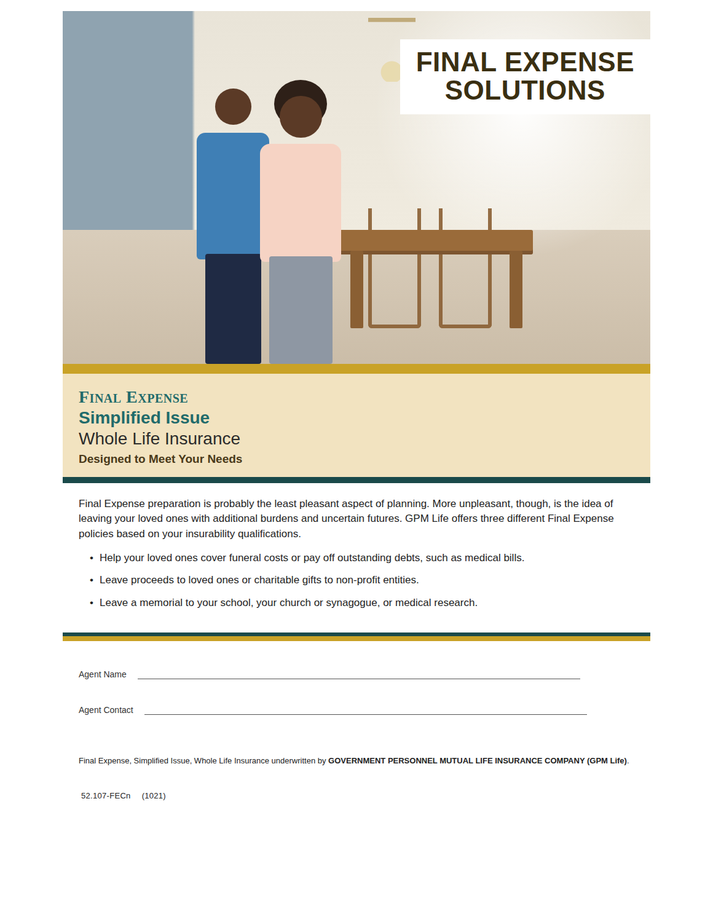Final Expense
Solutions
Final Expense
Simplified Issue
Whole Life Insurance
Designed to Meet Your Needs
Final Expense preparation is probably the least pleasant aspect of planning. More unpleasant, though, is the idea of leaving your loved ones with additional burdens and uncertain futures. GPM Life offers three different Final Expense policies based on your insurability qualifications.
Help your loved ones cover funeral costs or pay off outstanding debts, such as medical bills.
Leave proceeds to loved ones or charitable gifts to non-profit entities.
Leave a memorial to your school, your church or synagogue, or medical research.
Agent Name
Agent Contact
Final Expense, Simplified Issue, Whole Life Insurance underwritten by GOVERNMENT PERSONNEL MUTUAL LIFE INSURANCE COMPANY (GPM Life).
52.107-FECn (1021)